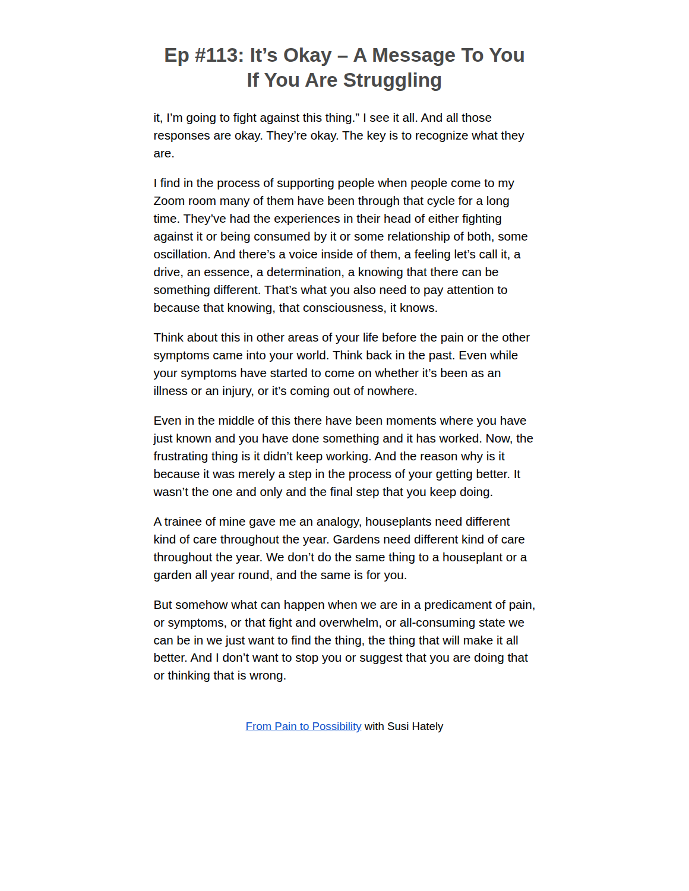Ep #113: It’s Okay – A Message To You
If You Are Struggling
it, I’m going to fight against this thing.” I see it all. And all those responses are okay. They’re okay. The key is to recognize what they are.
I find in the process of supporting people when people come to my Zoom room many of them have been through that cycle for a long time. They’ve had the experiences in their head of either fighting against it or being consumed by it or some relationship of both, some oscillation. And there’s a voice inside of them, a feeling let’s call it, a drive, an essence, a determination, a knowing that there can be something different. That’s what you also need to pay attention to because that knowing, that consciousness, it knows.
Think about this in other areas of your life before the pain or the other symptoms came into your world. Think back in the past. Even while your symptoms have started to come on whether it’s been as an illness or an injury, or it’s coming out of nowhere.
Even in the middle of this there have been moments where you have just known and you have done something and it has worked. Now, the frustrating thing is it didn’t keep working. And the reason why is it because it was merely a step in the process of your getting better. It wasn’t the one and only and the final step that you keep doing.
A trainee of mine gave me an analogy, houseplants need different kind of care throughout the year. Gardens need different kind of care throughout the year. We don’t do the same thing to a houseplant or a garden all year round, and the same is for you.
But somehow what can happen when we are in a predicament of pain, or symptoms, or that fight and overwhelm, or all-consuming state we can be in we just want to find the thing, the thing that will make it all better. And I don’t want to stop you or suggest that you are doing that or thinking that is wrong.
From Pain to Possibility with Susi Hately